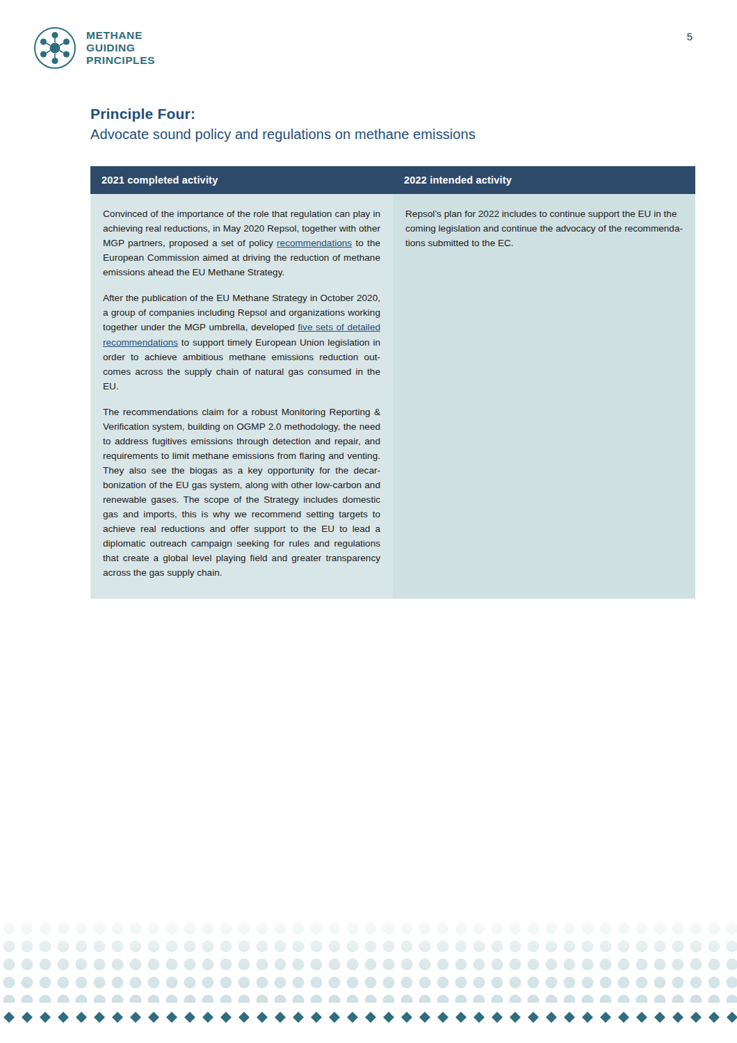Methane
Guiding
Principles
5
Principle Four:
Advocate sound policy and regulations on methane emissions
| 2021 completed activity | 2022 intended activity |
| --- | --- |
| Convinced of the importance of the role that regulation can play in achieving real reductions, in May 2020 Repsol, together with other MGP partners, proposed a set of policy recommendations to the European Commission aimed at driving the reduction of methane emissions ahead the EU Methane Strategy. After the publication of the EU Methane Strategy in October 2020, a group of companies including Repsol and organizations working together under the MGP umbrella, developed five sets of detailed recommendations to support timely European Union legislation in order to achieve ambitious methane emissions reduction outcomes across the supply chain of natural gas consumed in the EU. The recommendations claim for a robust Monitoring Reporting & Verification system, building on OGMP 2.0 methodology, the need to address fugitives emissions through detection and repair, and requirements to limit methane emissions from flaring and venting. They also see the biogas as a key opportunity for the decarbonization of the EU gas system, along with other low-carbon and renewable gases. The scope of the Strategy includes domestic gas and imports, this is why we recommend setting targets to achieve real reductions and offer support to the EU to lead a diplomatic outreach campaign seeking for rules and regulations that create a global level playing field and greater transparency across the gas supply chain. | Repsol’s plan for 2022 includes to continue support the EU in the coming legislation and continue the advocacy of the recommendations submitted to the EC. |